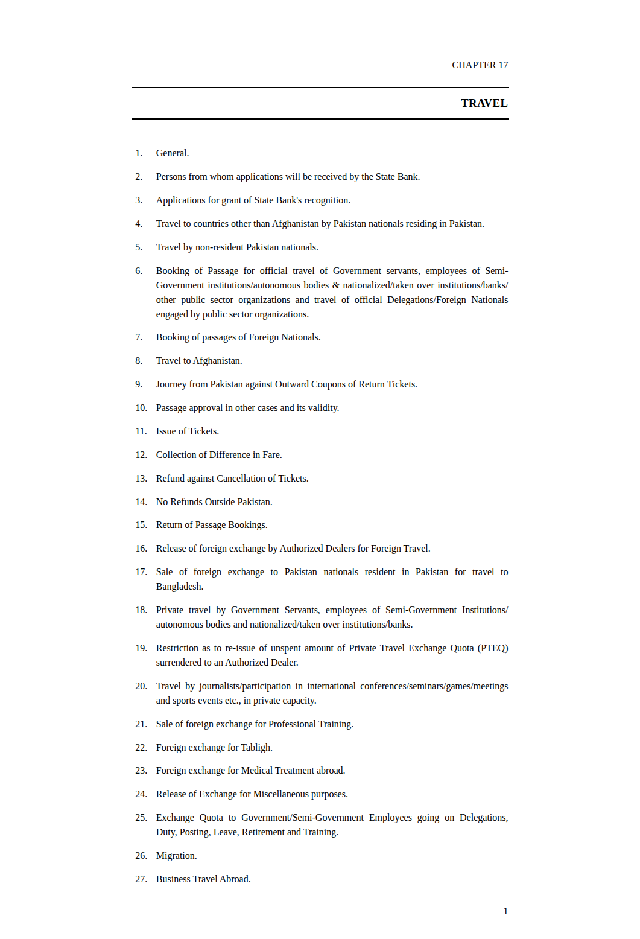CHAPTER 17
TRAVEL
General.
Persons from whom applications will be received by the State Bank.
Applications for grant of State Bank's recognition.
Travel to countries other than Afghanistan by Pakistan nationals residing in Pakistan.
Travel by non-resident Pakistan nationals.
Booking of Passage for official travel of Government servants, employees of Semi-Government institutions/autonomous bodies & nationalized/taken over institutions/banks/ other public sector organizations and travel of official Delegations/Foreign Nationals engaged by public sector organizations.
Booking of passages of Foreign Nationals.
Travel to Afghanistan.
Journey from Pakistan against Outward Coupons of Return Tickets.
Passage approval in other cases and its validity.
Issue of Tickets.
Collection of Difference in Fare.
Refund against Cancellation of Tickets.
No Refunds Outside Pakistan.
Return of Passage Bookings.
Release of foreign exchange by Authorized Dealers for Foreign Travel.
Sale of foreign exchange to Pakistan nationals resident in Pakistan for travel to Bangladesh.
Private travel by Government Servants, employees of Semi-Government Institutions/ autonomous bodies and nationalized/taken over institutions/banks.
Restriction as to re-issue of unspent amount of Private Travel Exchange Quota (PTEQ) surrendered to an Authorized Dealer.
Travel by journalists/participation in international conferences/seminars/games/meetings and sports events etc., in private capacity.
Sale of foreign exchange for Professional Training.
Foreign exchange for Tabligh.
Foreign exchange for Medical Treatment abroad.
Release of Exchange for Miscellaneous purposes.
Exchange Quota to Government/Semi-Government Employees going on Delegations, Duty, Posting, Leave, Retirement and Training.
Migration.
Business Travel Abroad.
1